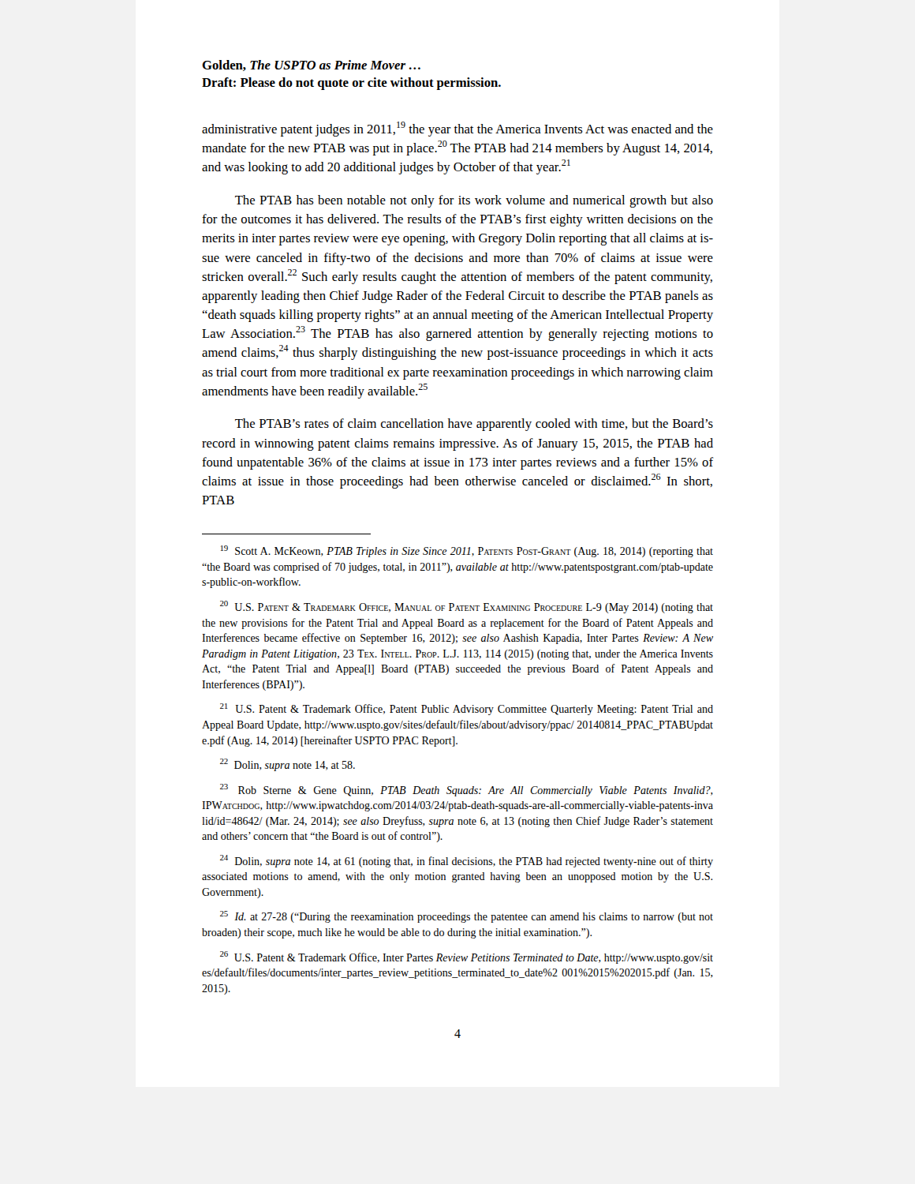Golden, The USPTO as Prime Mover … Draft: Please do not quote or cite without permission.
administrative patent judges in 2011,19 the year that the America Invents Act was enacted and the mandate for the new PTAB was put in place.20 The PTAB had 214 members by August 14, 2014, and was looking to add 20 additional judges by October of that year.21
The PTAB has been notable not only for its work volume and numerical growth but also for the outcomes it has delivered. The results of the PTAB’s first eighty written decisions on the merits in inter partes review were eye opening, with Gregory Dolin reporting that all claims at issue were canceled in fifty-two of the decisions and more than 70% of claims at issue were stricken overall.22 Such early results caught the attention of members of the patent community, apparently leading then Chief Judge Rader of the Federal Circuit to describe the PTAB panels as “death squads killing property rights” at an annual meeting of the American Intellectual Property Law Association.23 The PTAB has also garnered attention by generally rejecting motions to amend claims,24 thus sharply distinguishing the new post-issuance proceedings in which it acts as trial court from more traditional ex parte reexamination proceedings in which narrowing claim amendments have been readily available.25
The PTAB’s rates of claim cancellation have apparently cooled with time, but the Board’s record in winnowing patent claims remains impressive. As of January 15, 2015, the PTAB had found unpatentable 36% of the claims at issue in 173 inter partes reviews and a further 15% of claims at issue in those proceedings had been otherwise canceled or disclaimed.26 In short, PTAB
19 Scott A. McKeown, PTAB Triples in Size Since 2011, Patents Post-Grant (Aug. 18, 2014) (reporting that “the Board was comprised of 70 judges, total, in 2011”), available at http://www.patentspostgrant.com/ptab-updates-public-on-workflow.
20 U.S. Patent & Trademark Office, Manual of Patent Examining Procedure L-9 (May 2014) (noting that the new provisions for the Patent Trial and Appeal Board as a replacement for the Board of Patent Appeals and Interferences became effective on September 16, 2012); see also Aashish Kapadia, Inter Partes Review: A New Paradigm in Patent Litigation, 23 Tex. Intell. Prop. L.J. 113, 114 (2015) (noting that, under the America Invents Act, “the Patent Trial and Appea[l] Board (PTAB) succeeded the previous Board of Patent Appeals and Interferences (BPAI)”).
21 U.S. Patent & Trademark Office, Patent Public Advisory Committee Quarterly Meeting: Patent Trial and Appeal Board Update, http://www.uspto.gov/sites/default/files/about/advisory/ppac/ 20140814_PPAC_PTABUpdate.pdf (Aug. 14, 2014) [hereinafter USPTO PPAC Report].
22 Dolin, supra note 14, at 58.
23 Rob Sterne & Gene Quinn, PTAB Death Squads: Are All Commercially Viable Patents Invalid?, IPWatchdog, http://www.ipwatchdog.com/2014/03/24/ptab-death-squads-are-all-commercially-viable-patents-invalid/id=48642/ (Mar. 24, 2014); see also Dreyfuss, supra note 6, at 13 (noting then Chief Judge Rader’s statement and others’ concern that “the Board is out of control”).
24 Dolin, supra note 14, at 61 (noting that, in final decisions, the PTAB had rejected twenty-nine out of thirty associated motions to amend, with the only motion granted having been an unopposed motion by the U.S. Government).
25 Id. at 27-28 (“During the reexamination proceedings the patentee can amend his claims to narrow (but not broaden) their scope, much like he would be able to do during the initial examination.”).
26 U.S. Patent & Trademark Office, Inter Partes Review Petitions Terminated to Date, http://www.uspto.gov/sites/default/files/documents/inter_partes_review_petitions_terminated_to_date%2 001%2015%202015.pdf (Jan. 15, 2015).
4